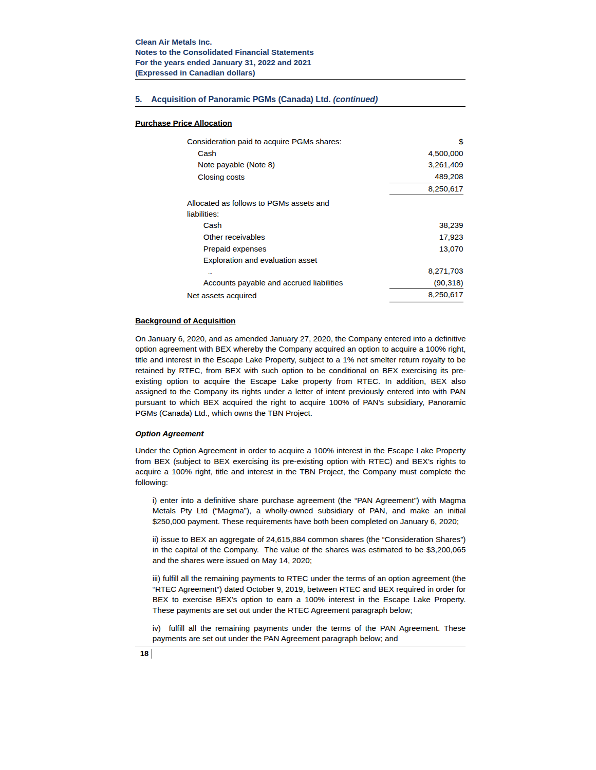Clean Air Metals Inc.
Notes to the Consolidated Financial Statements
For the years ended January 31, 2022 and 2021
(Expressed in Canadian dollars)
5. Acquisition of Panoramic PGMs (Canada) Ltd. (continued)
Purchase Price Allocation
| Consideration paid to acquire PGMs shares: | $ |
| Cash | 4,500,000 |
| Note payable (Note 8) | 3,261,409 |
| Closing costs | 489,208 |
| | 8,250,617 |
| Allocated as follows to PGMs assets and liabilities: | |
| Cash | 38,239 |
| Other receivables | 17,923 |
| Prepaid expenses | 13,070 |
| Exploration and evaluation asset ... | 8,271,703 |
| Accounts payable and accrued liabilities | (90,318) |
| Net assets acquired | 8,250,617 |
Background of Acquisition
On January 6, 2020, and as amended January 27, 2020, the Company entered into a definitive option agreement with BEX whereby the Company acquired an option to acquire a 100% right, title and interest in the Escape Lake Property, subject to a 1% net smelter return royalty to be retained by RTEC, from BEX with such option to be conditional on BEX exercising its pre-existing option to acquire the Escape Lake property from RTEC. In addition, BEX also assigned to the Company its rights under a letter of intent previously entered into with PAN pursuant to which BEX acquired the right to acquire 100% of PAN's subsidiary, Panoramic PGMs (Canada) Ltd., which owns the TBN Project.
Option Agreement
Under the Option Agreement in order to acquire a 100% interest in the Escape Lake Property from BEX (subject to BEX exercising its pre-existing option with RTEC) and BEX’s rights to acquire a 100% right, title and interest in the TBN Project, the Company must complete the following:
i) enter into a definitive share purchase agreement (the “PAN Agreement”) with Magma Metals Pty Ltd (“Magma”), a wholly-owned subsidiary of PAN, and make an initial $250,000 payment. These requirements have both been completed on January 6, 2020;
ii) issue to BEX an aggregate of 24,615,884 common shares (the “Consideration Shares”) in the capital of the Company. The value of the shares was estimated to be $3,200,065 and the shares were issued on May 14, 2020;
iii) fulfill all the remaining payments to RTEC under the terms of an option agreement (the “RTEC Agreement”) dated October 9, 2019, between RTEC and BEX required in order for BEX to exercise BEX’s option to earn a 100% interest in the Escape Lake Property. These payments are set out under the RTEC Agreement paragraph below;
iv) fulfill all the remaining payments under the terms of the PAN Agreement. These payments are set out under the PAN Agreement paragraph below; and
18